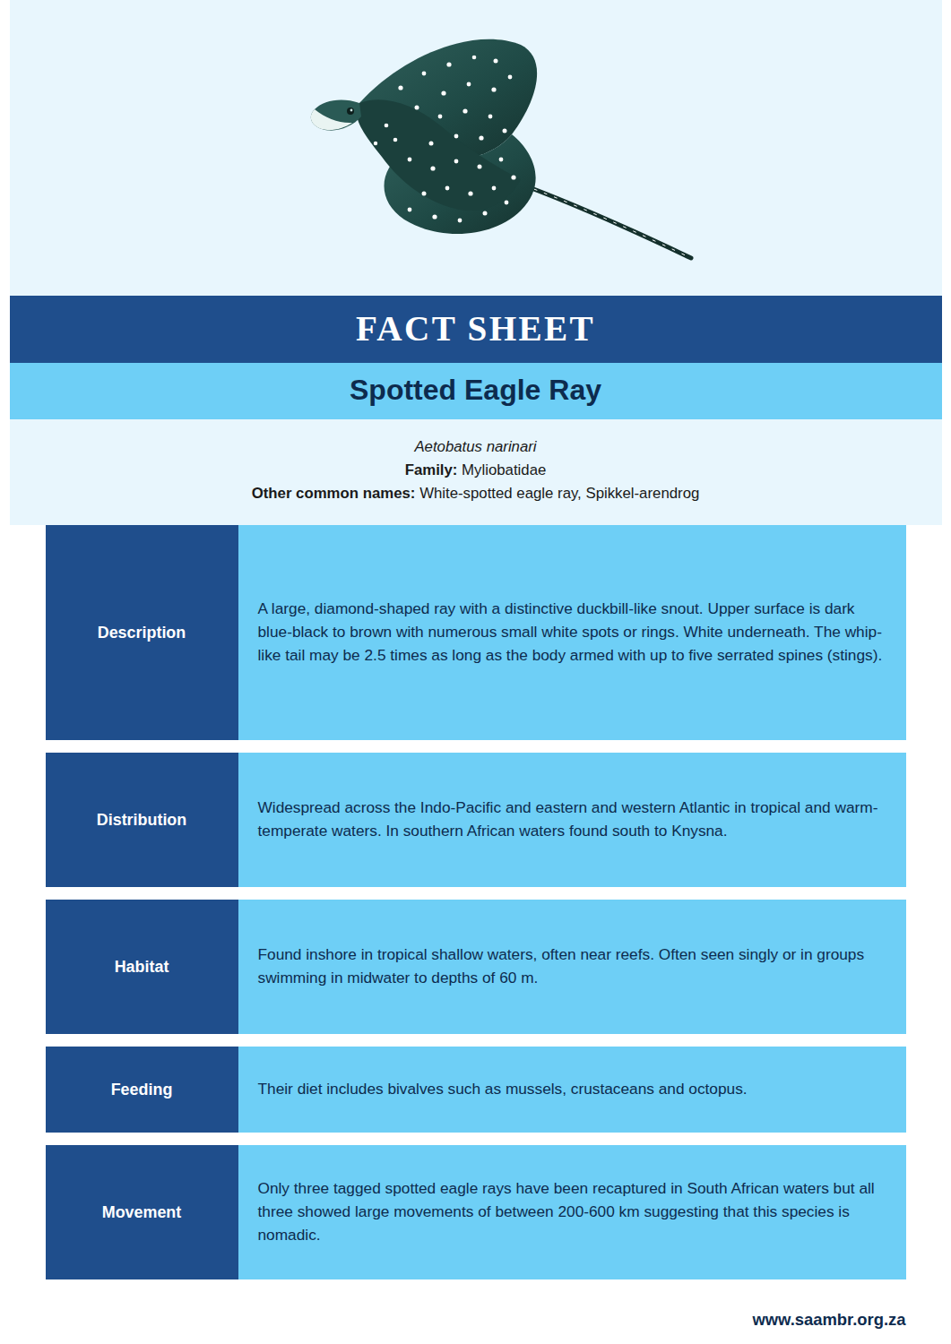Fact Sheet
Spotted Eagle Ray
Aetobatus narinari
Family: Myliobatidae
Other common names: White-spotted eagle ray, Spikkel-arendrog
Description
A large, diamond-shaped ray with a distinctive duckbill-like snout. Upper surface is dark blue-black to brown with numerous small white spots or rings. White underneath. The whip-like tail may be 2.5 times as long as the body armed with up to five serrated spines (stings).
Distribution
Widespread across the Indo-Pacific and eastern and western Atlantic in tropical and warm-temperate waters. In southern African waters found south to Knysna.
Habitat
Found inshore in tropical shallow waters, often near reefs. Often seen singly or in groups swimming in midwater to depths of 60 m.
Feeding
Their diet includes bivalves such as mussels, crustaceans and octopus.
Movement
Only three tagged spotted eagle rays have been recaptured in South African waters but all three showed large movements of between 200-600 km suggesting that this species is nomadic.
www.saambr.org.za